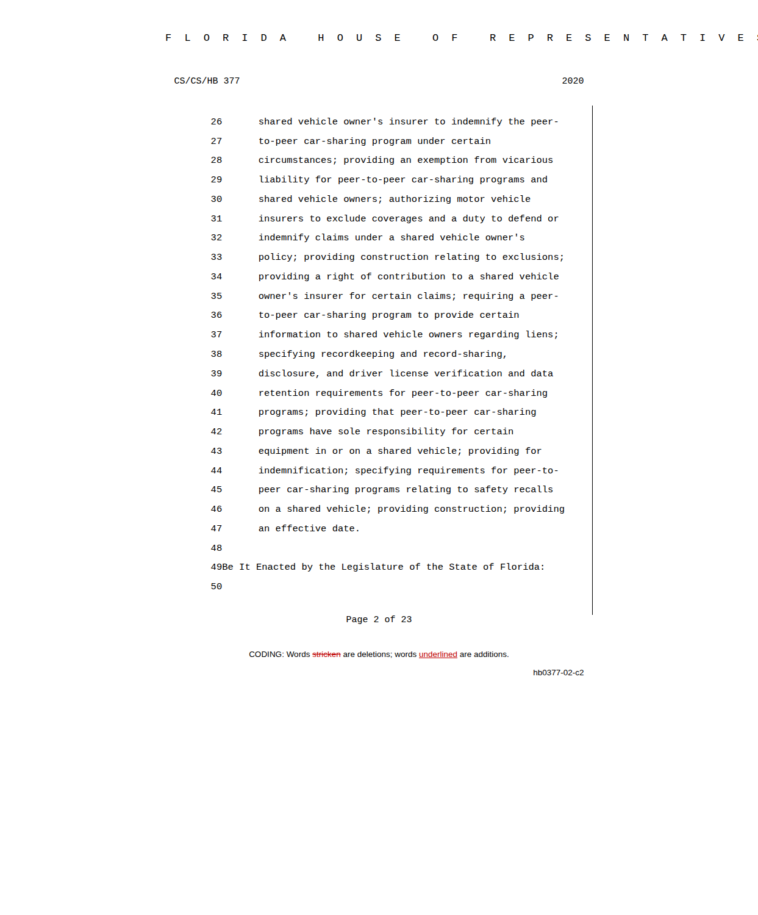F L O R I D A H O U S E O F R E P R E S E N T A T I V E S
CS/CS/HB 377 2020
| 26 | shared vehicle owner's insurer to indemnify the peer- |
| 27 | to-peer car-sharing program under certain |
| 28 | circumstances; providing an exemption from vicarious |
| 29 | liability for peer-to-peer car-sharing programs and |
| 30 | shared vehicle owners; authorizing motor vehicle |
| 31 | insurers to exclude coverages and a duty to defend or |
| 32 | indemnify claims under a shared vehicle owner's |
| 33 | policy; providing construction relating to exclusions; |
| 34 | providing a right of contribution to a shared vehicle |
| 35 | owner's insurer for certain claims; requiring a peer- |
| 36 | to-peer car-sharing program to provide certain |
| 37 | information to shared vehicle owners regarding liens; |
| 38 | specifying recordkeeping and record-sharing, |
| 39 | disclosure, and driver license verification and data |
| 40 | retention requirements for peer-to-peer car-sharing |
| 41 | programs; providing that peer-to-peer car-sharing |
| 42 | programs have sole responsibility for certain |
| 43 | equipment in or on a shared vehicle; providing for |
| 44 | indemnification; specifying requirements for peer-to- |
| 45 | peer car-sharing programs relating to safety recalls |
| 46 | on a shared vehicle; providing construction; providing |
| 47 | an effective date. |
| 48 | |
| 49 | Be It Enacted by the Legislature of the State of Florida: |
| 50 | |
Page 2 of 23
CODING: Words stricken are deletions; words underlined are additions.
hb0377-02-c2